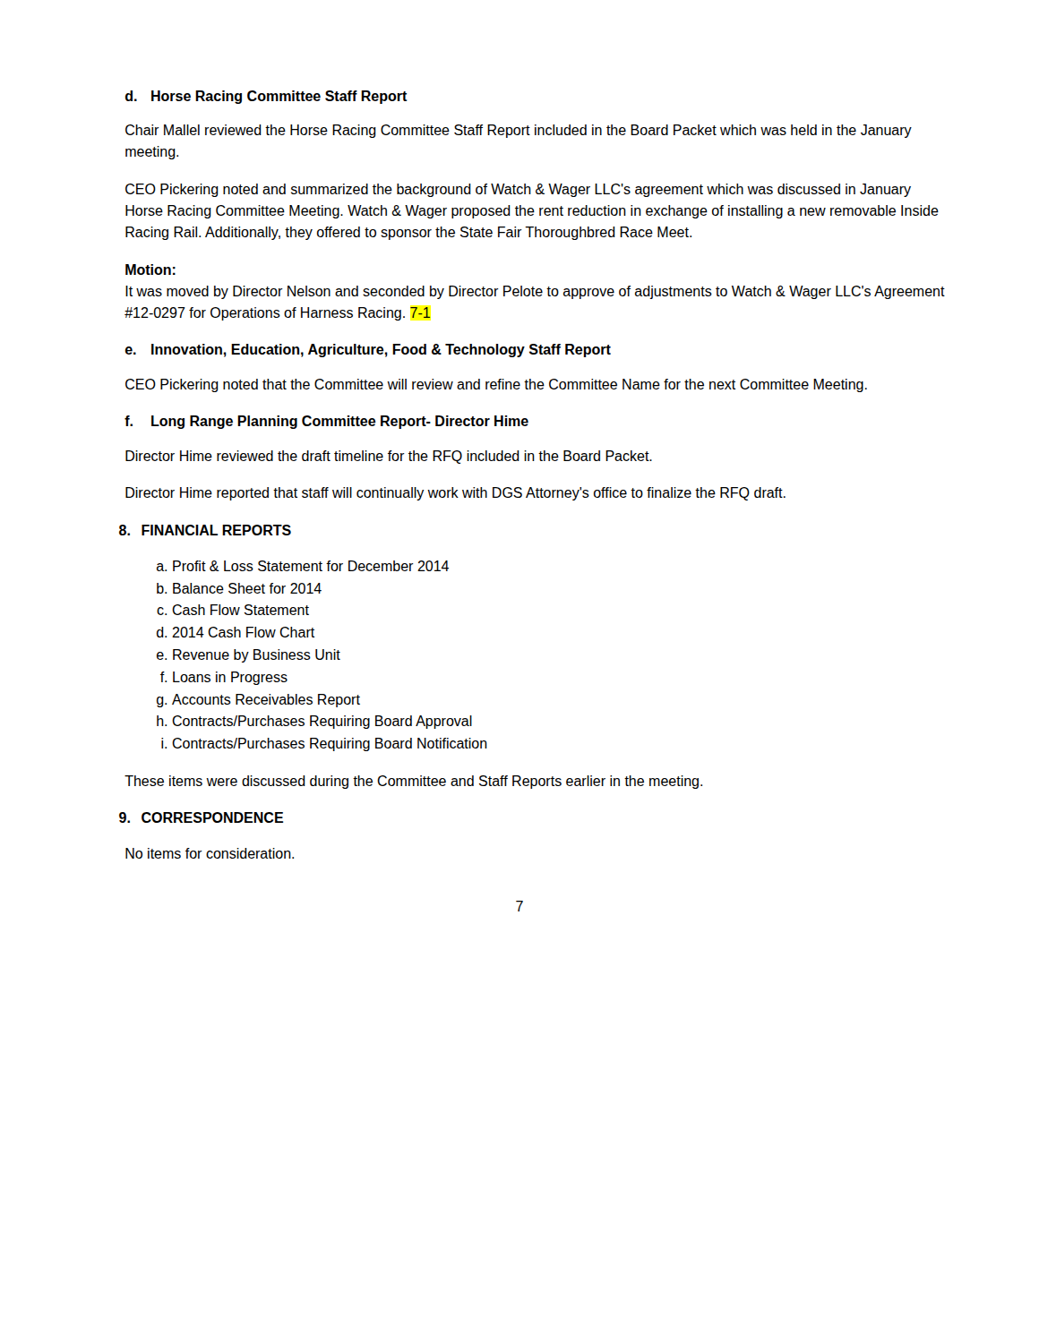d. Horse Racing Committee Staff Report
Chair Mallel reviewed the Horse Racing Committee Staff Report included in the Board Packet which was held in the January meeting.
CEO Pickering noted and summarized the background of Watch & Wager LLC's agreement which was discussed in January Horse Racing Committee Meeting. Watch & Wager proposed the rent reduction in exchange of installing a new removable Inside Racing Rail. Additionally, they offered to sponsor the State Fair Thoroughbred Race Meet.
Motion:
It was moved by Director Nelson and seconded by Director Pelote to approve of adjustments to Watch & Wager LLC's Agreement #12-0297 for Operations of Harness Racing. 7-1
e. Innovation, Education, Agriculture, Food & Technology Staff Report
CEO Pickering noted that the Committee will review and refine the Committee Name for the next Committee Meeting.
f. Long Range Planning Committee Report- Director Hime
Director Hime reviewed the draft timeline for the RFQ included in the Board Packet.
Director Hime reported that staff will continually work with DGS Attorney's office to finalize the RFQ draft.
8. FINANCIAL REPORTS
Profit & Loss Statement for December 2014
Balance Sheet for 2014
Cash Flow Statement
2014 Cash Flow Chart
Revenue by Business Unit
Loans in Progress
Accounts Receivables Report
Contracts/Purchases Requiring Board Approval
Contracts/Purchases Requiring Board Notification
These items were discussed during the Committee and Staff Reports earlier in the meeting.
9. CORRESPONDENCE
No items for consideration.
7